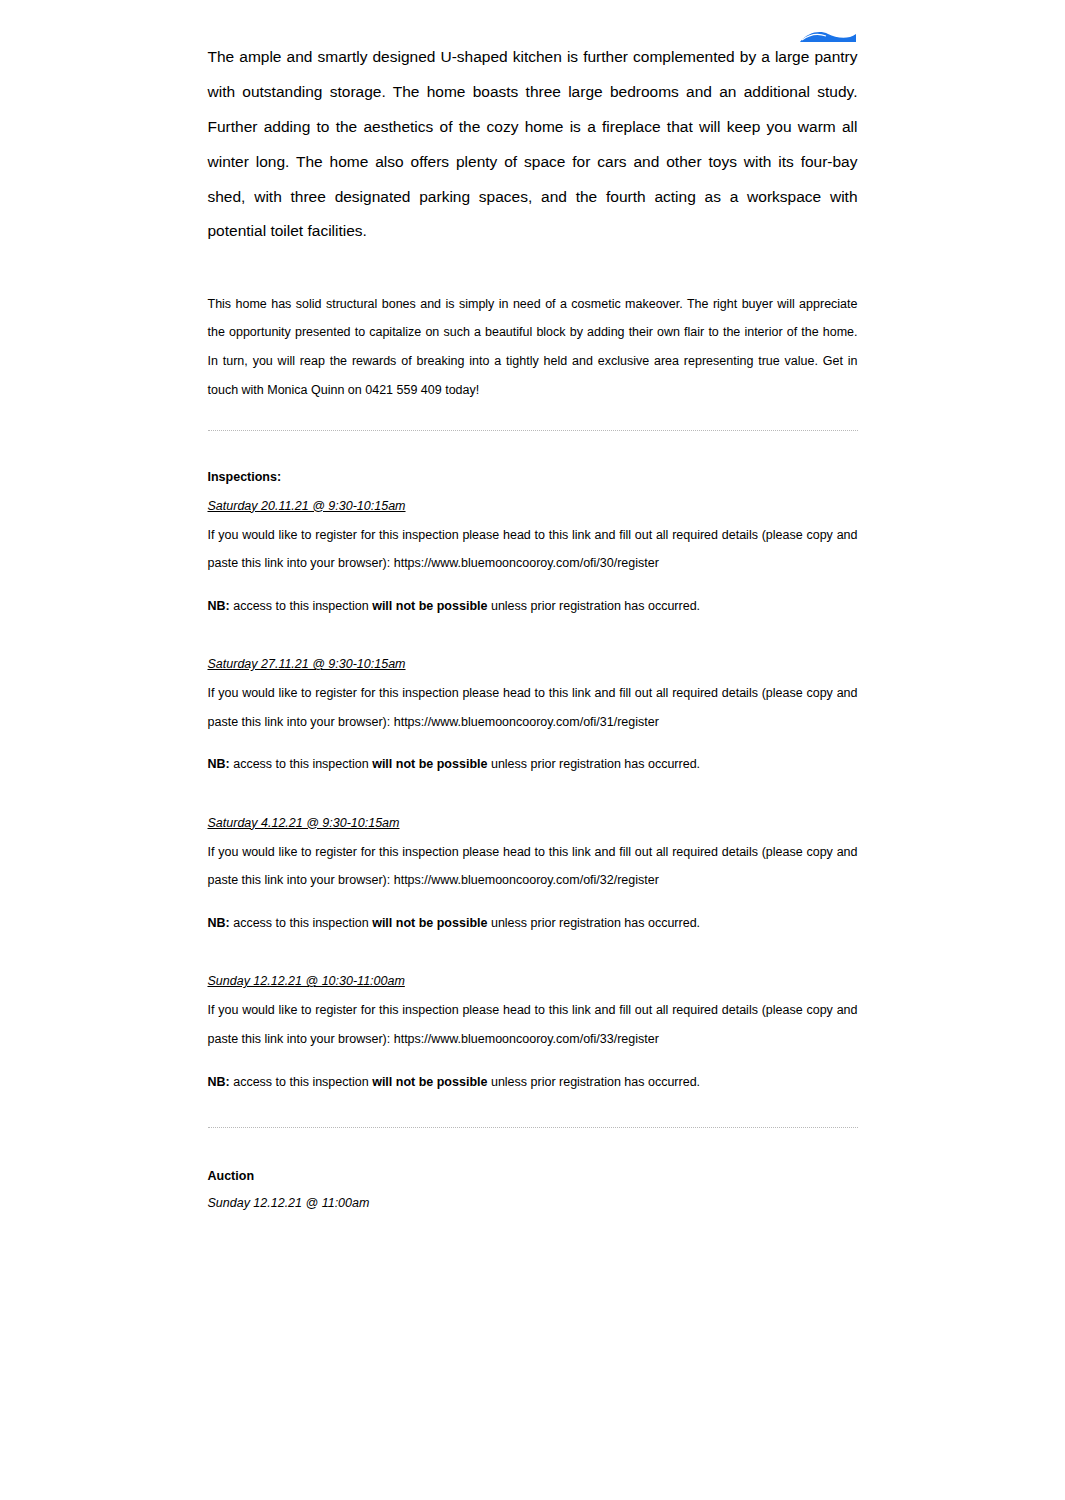The ample and smartly designed U-shaped kitchen is further complemented by a large pantry with outstanding storage. The home boasts three large bedrooms and an additional study. Further adding to the aesthetics of the cozy home is a fireplace that will keep you warm all winter long. The home also offers plenty of space for cars and other toys with its four-bay shed, with three designated parking spaces, and the fourth acting as a workspace with potential toilet facilities.
This home has solid structural bones and is simply in need of a cosmetic makeover. The right buyer will appreciate the opportunity presented to capitalize on such a beautiful block by adding their own flair to the interior of the home. In turn, you will reap the rewards of breaking into a tightly held and exclusive area representing true value. Get in touch with Monica Quinn on 0421 559 409 today!
Inspections:
Saturday 20.11.21 @ 9:30-10:15am
If you would like to register for this inspection please head to this link and fill out all required details (please copy and paste this link into your browser): https://www.bluemooncooroy.com/ofi/30/register
NB: access to this inspection will not be possible unless prior registration has occurred.
Saturday 27.11.21 @ 9:30-10:15am
If you would like to register for this inspection please head to this link and fill out all required details (please copy and paste this link into your browser): https://www.bluemooncooroy.com/ofi/31/register
NB: access to this inspection will not be possible unless prior registration has occurred.
Saturday 4.12.21 @ 9:30-10:15am
If you would like to register for this inspection please head to this link and fill out all required details (please copy and paste this link into your browser): https://www.bluemooncooroy.com/ofi/32/register
NB: access to this inspection will not be possible unless prior registration has occurred.
Sunday 12.12.21 @ 10:30-11:00am
If you would like to register for this inspection please head to this link and fill out all required details (please copy and paste this link into your browser): https://www.bluemooncooroy.com/ofi/33/register
NB: access to this inspection will not be possible unless prior registration has occurred.
Auction
Sunday 12.12.21 @ 11:00am